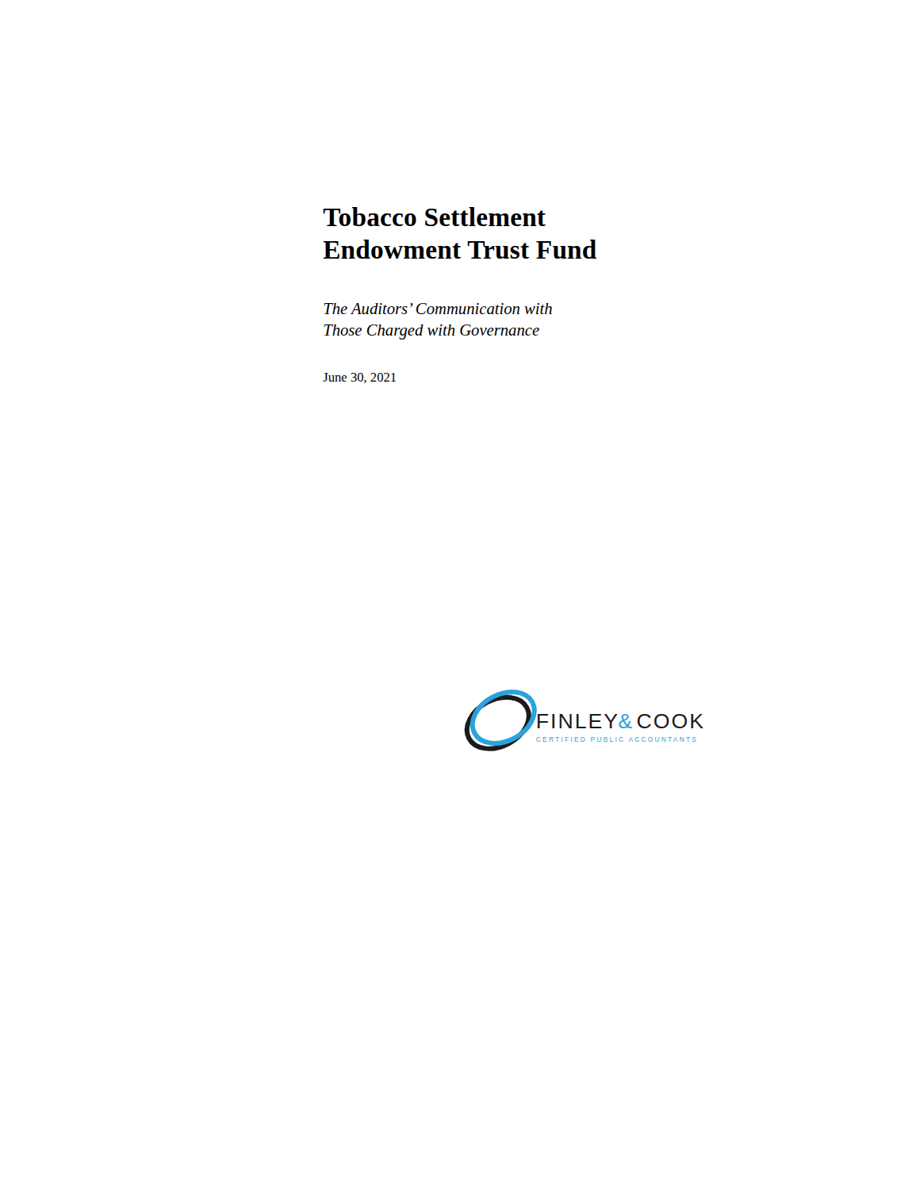Tobacco Settlement
Endowment Trust Fund
The Auditors’ Communication with
Those Charged with Governance
June 30, 2021
FINLEY & COOK CERTIFIED PUBLIC ACCOUNTANTS